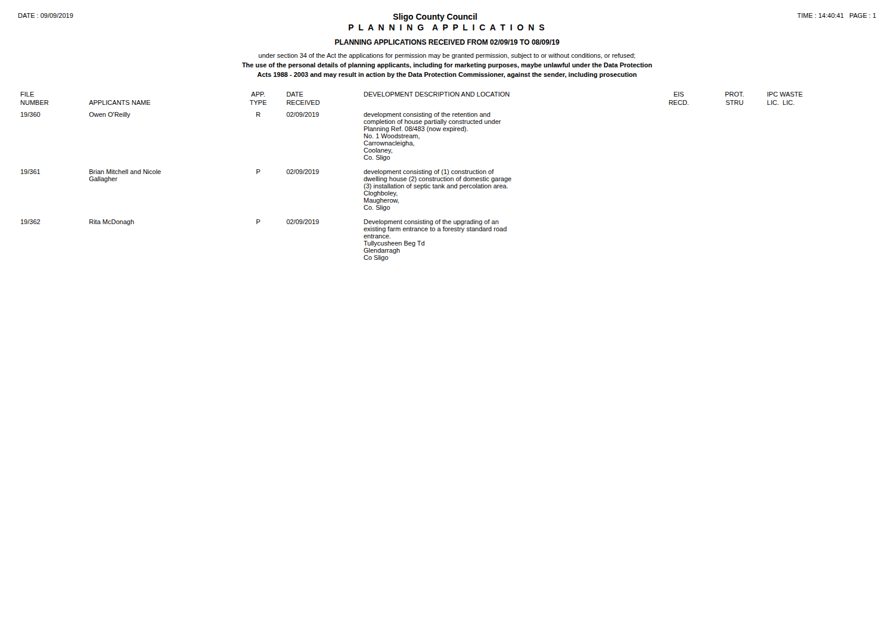DATE : 09/09/2019
Sligo County Council
TIME : 14:40:41 PAGE : 1
P L A N N I N G A P P L I C A T I O N S
PLANNING APPLICATIONS RECEIVED FROM 02/09/19 TO 08/09/19
under section 34 of the Act the applications for permission may be granted permission, subject to or without conditions, or refused;
The use of the personal details of planning applicants, including for marketing purposes, maybe unlawful under the Data Protection
Acts 1988 - 2003 and may result in action by the Data Protection Commissioner, against the sender, including prosecution
| FILE | | APP. | DATE | DEVELOPMENT DESCRIPTION AND LOCATION | EIS | PROT. | IPC WASTE |
| --- | --- | --- | --- | --- | --- | --- | --- |
| NUMBER | APPLICANTS NAME | TYPE | RECEIVED | | RECD. | STRU | LIC. LIC. |
| 19/360 | Owen O'Reilly | R | 02/09/2019 | development consisting of the retention and completion of house partially constructed under Planning Ref. 08/483 (now expired). No. 1 Woodstream, Carrownacleigha, Coolaney, Co. Sligo | | | |
| 19/361 | Brian Mitchell and Nicole Gallagher | P | 02/09/2019 | development consisting of (1) construction of dwelling house (2) construction of domestic garage (3) installation of septic tank and percolation area. Cloghboley, Maugherow, Co. Sligo | | | |
| 19/362 | Rita McDonagh | P | 02/09/2019 | Development consisting of the upgrading of an existing farm entrance to a forestry standard road entrance. Tullycusheen Beg Td Glendarragh Co Sligo | | | |